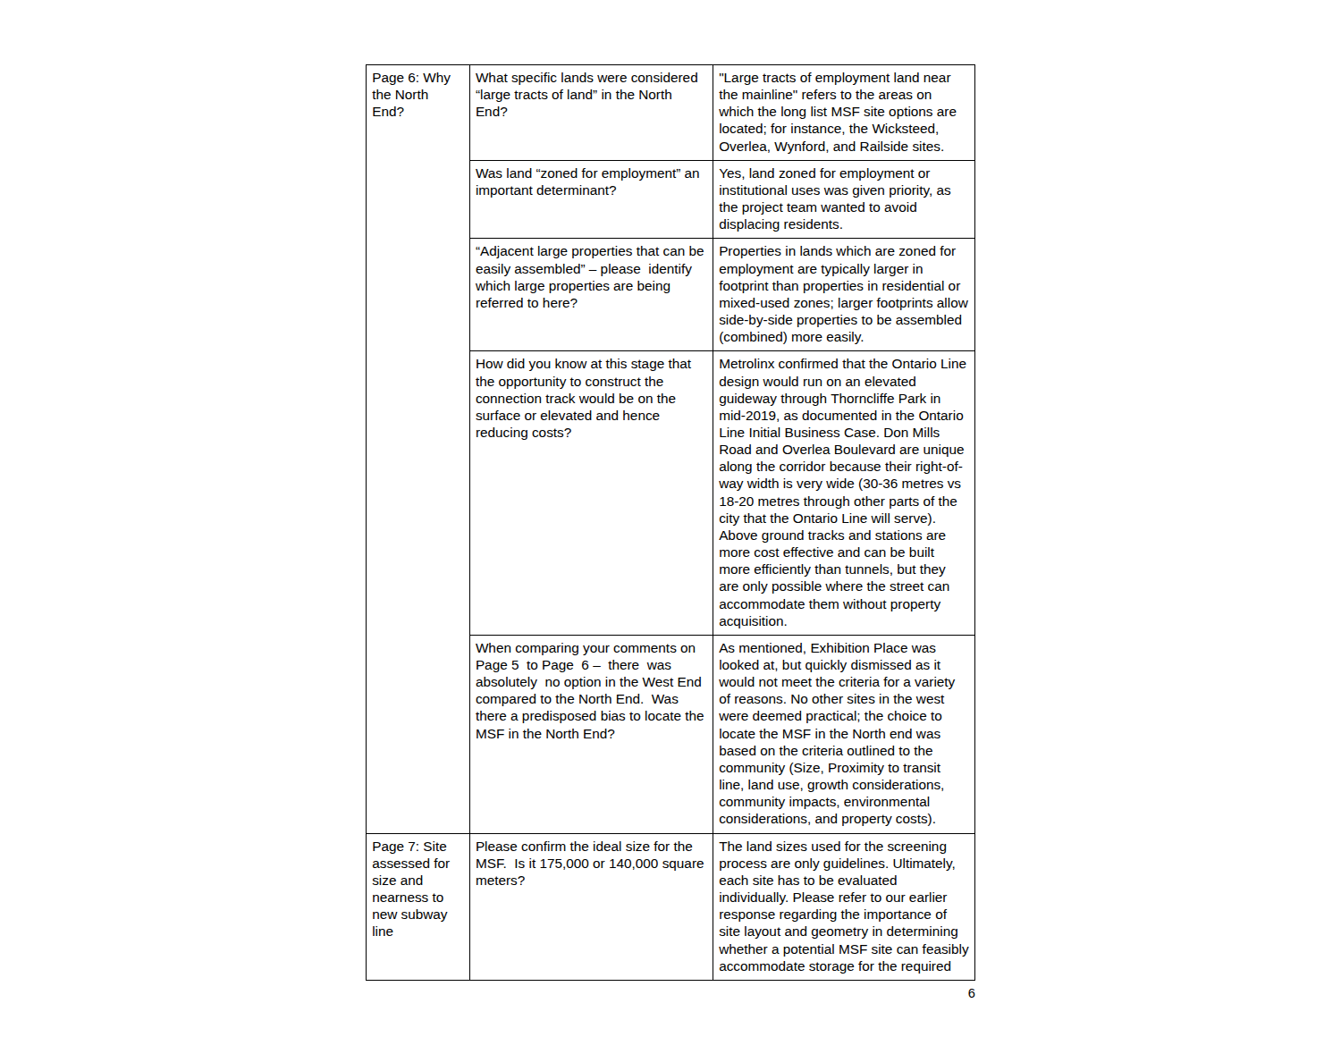| Page 6: Why the North End? | What specific lands were considered “large tracts of land” in the North End? | "Large tracts of employment land near the mainline" refers to the areas on which the long list MSF site options are located; for instance, the Wicksteed, Overlea, Wynford, and Railside sites. |
| Was land “zoned for employment” an important determinant? | Yes, land zoned for employment or institutional uses was given priority, as the project team wanted to avoid displacing residents. |
| “Adjacent large properties that can be easily assembled” – please identify which large properties are being referred to here? | Properties in lands which are zoned for employment are typically larger in footprint than properties in residential or mixed-used zones; larger footprints allow side-by-side properties to be assembled (combined) more easily. |
| How did you know at this stage that the opportunity to construct the connection track would be on the surface or elevated and hence reducing costs? | Metrolinx confirmed that the Ontario Line design would run on an elevated guideway through Thorncliffe Park in mid-2019, as documented in the Ontario Line Initial Business Case. Don Mills Road and Overlea Boulevard are unique along the corridor because their right-of-way width is very wide (30-36 metres vs 18-20 metres through other parts of the city that the Ontario Line will serve). Above ground tracks and stations are more cost effective and can be built more efficiently than tunnels, but they are only possible where the street can accommodate them without property acquisition. |
| When comparing your comments on Page 5 to Page 6 – there was absolutely no option in the West End compared to the North End. Was there a predisposed bias to locate the MSF in the North End? | As mentioned, Exhibition Place was looked at, but quickly dismissed as it would not meet the criteria for a variety of reasons. No other sites in the west were deemed practical; the choice to locate the MSF in the North end was based on the criteria outlined to the community (Size, Proximity to transit line, land use, growth considerations, community impacts, environmental considerations, and property costs). |
| Page 7: Site assessed for size and nearness to new subway line | Please confirm the ideal size for the MSF. Is it 175,000 or 140,000 square meters? | The land sizes used for the screening process are only guidelines. Ultimately, each site has to be evaluated individually. Please refer to our earlier response regarding the importance of site layout and geometry in determining whether a potential MSF site can feasibly accommodate storage for the required |
6